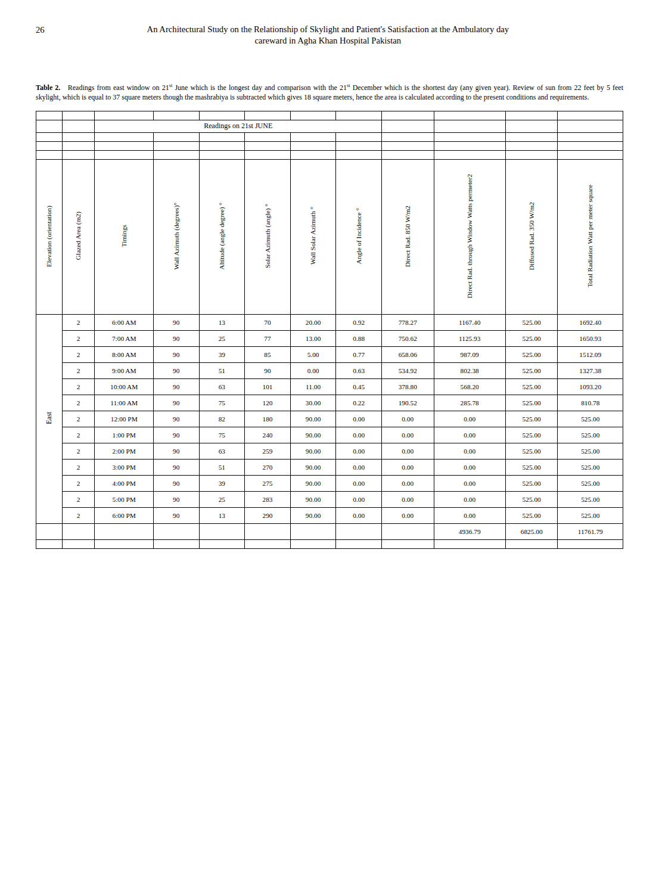26
An Architectural Study on the Relationship of Skylight and Patient's Satisfaction at the Ambulatory day
careward in Agha Khan Hospital Pakistan
Table 2. Readings from east window on 21st June which is the longest day and comparison with the 21st December which is the shortest day (any given year). Review of sun from 22 feet by 5 feet skylight, which is equal to 37 square meters though the mashrabiya is subtracted which gives 18 square meters, hence the area is calculated according to the present conditions and requirements.
| | | Readings on 21st JUNE | | | | |
| Elevation (orientation) | Glazed Area (m2) | Timings | Wall Azimuth (degrees)° | Altitude (angle degree) ° | Solar Azimuth (angle) ° | Wall Solar Azimuth ° | Angle of Incidence ° | Direct Rad. 850 W/m2 | Direct Rad. through Window Watts permeter2 | Diffused Rad. 350 W/m2 | Total Radiation Watt per meter square |
| East | 2 | 6:00 AM | 90 | 13 | 70 | 20.00 | 0.92 | 778.27 | 1167.40 | 525.00 | 1692.40 |
| 2 | 7:00 AM | 90 | 25 | 77 | 13.00 | 0.88 | 750.62 | 1125.93 | 525.00 | 1650.93 |
| 2 | 8:00 AM | 90 | 39 | 85 | 5.00 | 0.77 | 658.06 | 987.09 | 525.00 | 1512.09 |
| 2 | 9:00 AM | 90 | 51 | 90 | 0.00 | 0.63 | 534.92 | 802.38 | 525.00 | 1327.38 |
| 2 | 10:00 AM | 90 | 63 | 101 | 11.00 | 0.45 | 378.80 | 568.20 | 525.00 | 1093.20 |
| 2 | 11:00 AM | 90 | 75 | 120 | 30.00 | 0.22 | 190.52 | 285.78 | 525.00 | 810.78 |
| 2 | 12:00 PM | 90 | 82 | 180 | 90.00 | 0.00 | 0.00 | 0.00 | 525.00 | 525.00 |
| 2 | 1:00 PM | 90 | 75 | 240 | 90.00 | 0.00 | 0.00 | 0.00 | 525.00 | 525.00 |
| 2 | 2:00 PM | 90 | 63 | 259 | 90.00 | 0.00 | 0.00 | 0.00 | 525.00 | 525.00 |
| 2 | 3:00 PM | 90 | 51 | 270 | 90.00 | 0.00 | 0.00 | 0.00 | 525.00 | 525.00 |
| 2 | 4:00 PM | 90 | 39 | 275 | 90.00 | 0.00 | 0.00 | 0.00 | 525.00 | 525.00 |
| 2 | 5:00 PM | 90 | 25 | 283 | 90.00 | 0.00 | 0.00 | 0.00 | 525.00 | 525.00 |
| 2 | 6:00 PM | 90 | 13 | 290 | 90.00 | 0.00 | 0.00 | 0.00 | 525.00 | 525.00 |
| | | | | | | | | | 4936.79 | 6825.00 | 11761.79 |